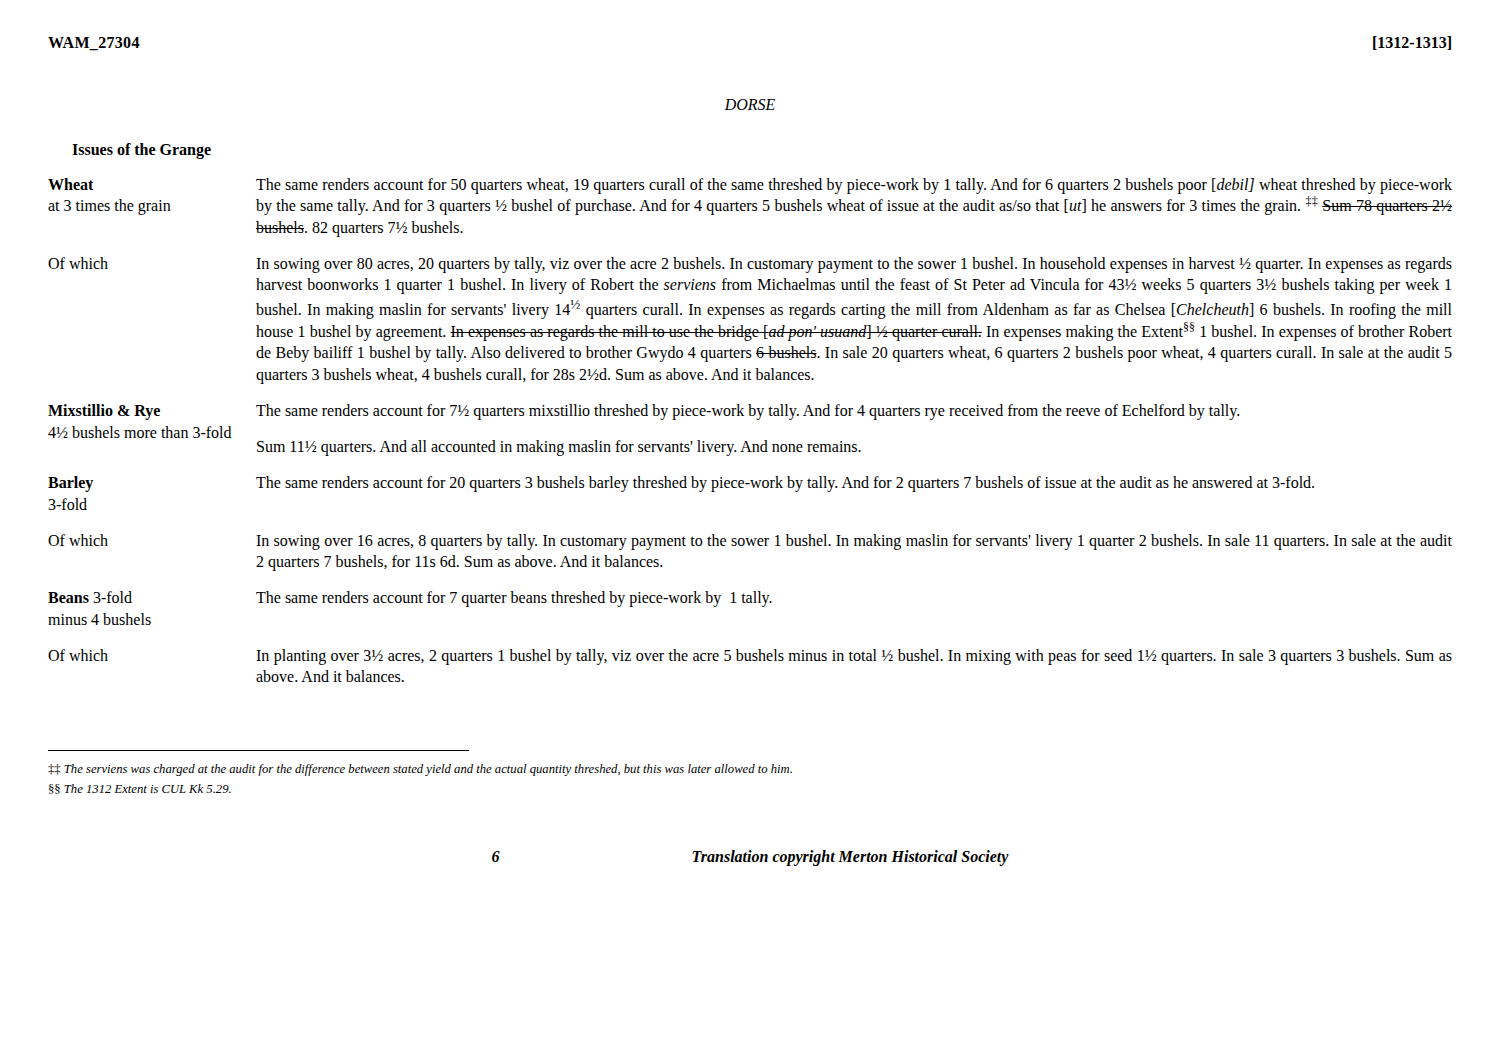WAM_27304 [1312-1313]
DORSE
Issues of the Grange
| Wheat at 3 times the grain | The same renders account for 50 quarters wheat, 19 quarters curall of the same threshed by piece-work by 1 tally. And for 6 quarters 2 bushels poor [ debil] wheat threshed by piece-work by the same tally. And for 3 quarters ½ bushel of purchase. And for 4 quarters 5 bushels wheat of issue at the audit as/so that [ ut ] he answers for 3 times the grain. ‡‡ Sum 78 quarters 2½ bushels . 82 quarters 7½ bushels. |
| Of which | In sowing over 80 acres, 20 quarters by tally, viz over the acre 2 bushels. In customary payment to the sower 1 bushel. In household expenses in harvest ½ quarter. In expenses as regards harvest boonworks 1 quarter 1 bushel. In livery of Robert the serviens from Michaelmas until the feast of St Peter ad Vincula for 43½ weeks 5 quarters 3½ bushels taking per week 1 bushel. In making maslin for servants' livery 14 ½ quarters curall. In expenses as regards carting the mill from Aldenham as far as Chelsea [ Chelcheuth ] 6 bushels. In roofing the mill house 1 bushel by agreement. In expenses as regards the mill to use the bridge [ ad pon' usuand ] ½ quarter curall. In expenses making the Extent §§ 1 bushel. In expenses of brother Robert de Beby bailiff 1 bushel by tally. Also delivered to brother Gwydo 4 quarters 6 bushels . In sale 20 quarters wheat, 6 quarters 2 bushels poor wheat, 4 quarters curall. In sale at the audit 5 quarters 3 bushels wheat, 4 bushels curall, for 28s 2½d. Sum as above. And it balances. |
| Mixstillio & Rye 4½ bushels more than 3-fold | The same renders account for 7½ quarters mixstillio threshed by piece-work by tally. And for 4 quarters rye received from the reeve of Echelford by tally. Sum 11½ quarters. And all accounted in making maslin for servants' livery. And none remains. |
| Barley 3-fold | The same renders account for 20 quarters 3 bushels barley threshed by piece-work by tally. And for 2 quarters 7 bushels of issue at the audit as he answered at 3-fold. |
| Of which | In sowing over 16 acres, 8 quarters by tally. In customary payment to the sower 1 bushel. In making maslin for servants' livery 1 quarter 2 bushels. In sale 11 quarters. In sale at the audit 2 quarters 7 bushels, for 11s 6d. Sum as above. And it balances. |
| Beans 3-fold minus 4 bushels | The same renders account for 7 quarter beans threshed by piece-work by 1 tally. |
| Of which | In planting over 3½ acres, 2 quarters 1 bushel by tally, viz over the acre 5 bushels minus in total ½ bushel. In mixing with peas for seed 1½ quarters. In sale 3 quarters 3 bushels. Sum as above. And it balances. |
‡‡ The serviens was charged at the audit for the difference between stated yield and the actual quantity threshed, but this was later allowed to him.
§§ The 1312 Extent is CUL Kk 5.29.
6 Translation copyright Merton Historical Society